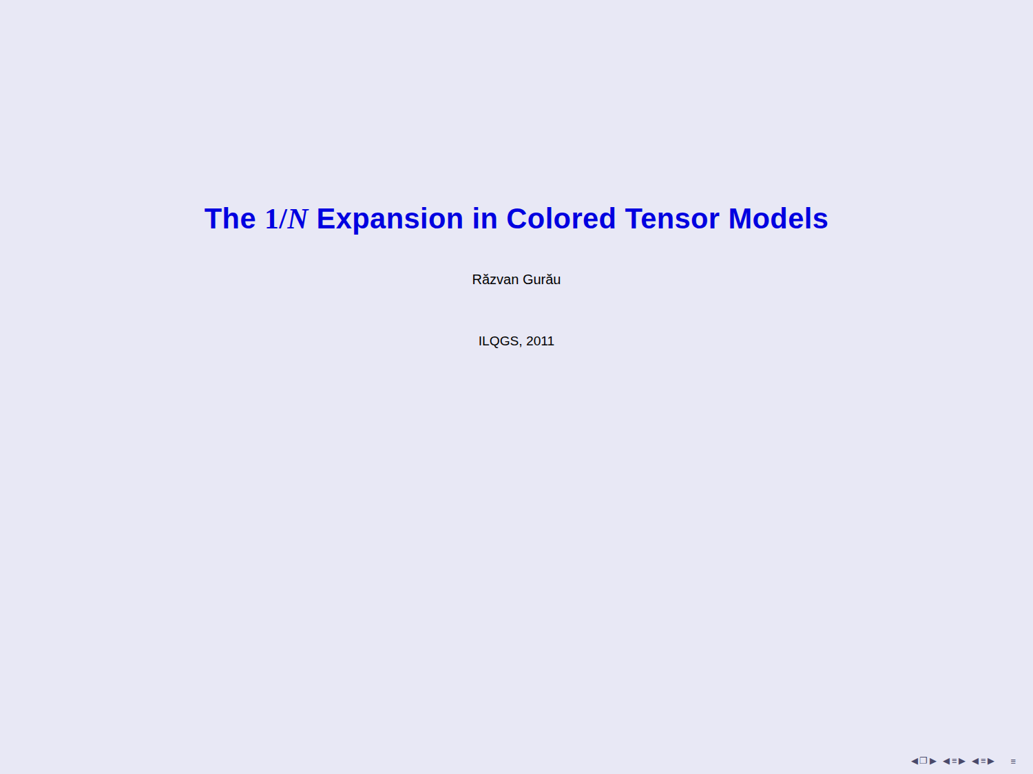The 1/N Expansion in Colored Tensor Models
Răzvan Gurău
ILQGS, 2011
◀❐▶ ◀≡▶ ◀≡▶ ≡